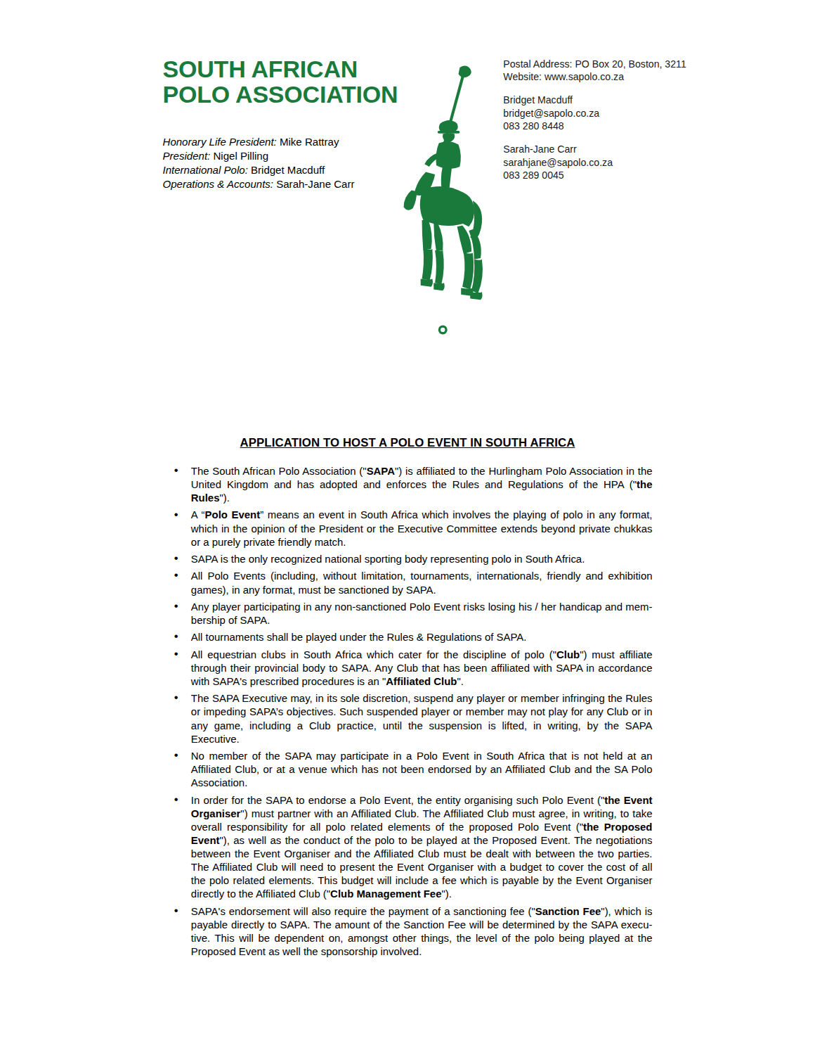SOUTH AFRICAN
POLO ASSOCIATION
Honorary Life President: Mike Rattray
President: Nigel Pilling
International Polo: Bridget Macduff
Operations & Accounts: Sarah-Jane Carr
Postal Address: PO Box 20, Boston, 3211
Website: www.sapolo.co.za
Bridget Macduff
bridget@sapolo.co.za
083 280 8448
Sarah-Jane Carr
sarahjane@sapolo.co.za
083 289 0045
APPLICATION TO HOST A POLO EVENT IN SOUTH AFRICA
The South African Polo Association ("SAPA") is affiliated to the Hurlingham Polo Association in the United Kingdom and has adopted and enforces the Rules and Regulations of the HPA ("the Rules").
A “Polo Event” means an event in South Africa which involves the playing of polo in any format, which in the opinion of the President or the Executive Committee extends beyond private chukkas or a purely private friendly match.
SAPA is the only recognized national sporting body representing polo in South Africa.
All Polo Events (including, without limitation, tournaments, internationals, friendly and exhibition games), in any format, must be sanctioned by SAPA.
Any player participating in any non-sanctioned Polo Event risks losing his / her handicap and membership of SAPA.
All tournaments shall be played under the Rules & Regulations of SAPA.
All equestrian clubs in South Africa which cater for the discipline of polo ("Club") must affiliate through their provincial body to SAPA. Any Club that has been affiliated with SAPA in accordance with SAPA's prescribed procedures is an "Affiliated Club".
The SAPA Executive may, in its sole discretion, suspend any player or member infringing the Rules or impeding SAPA’s objectives. Such suspended player or member may not play for any Club or in any game, including a Club practice, until the suspension is lifted, in writing, by the SAPA Executive.
No member of the SAPA may participate in a Polo Event in South Africa that is not held at an Affiliated Club, or at a venue which has not been endorsed by an Affiliated Club and the SA Polo Association.
In order for the SAPA to endorse a Polo Event, the entity organising such Polo Event ("the Event Organiser") must partner with an Affiliated Club. The Affiliated Club must agree, in writing, to take overall responsibility for all polo related elements of the proposed Polo Event ("the Proposed Event"), as well as the conduct of the polo to be played at the Proposed Event. The negotiations between the Event Organiser and the Affiliated Club must be dealt with between the two parties. The Affiliated Club will need to present the Event Organiser with a budget to cover the cost of all the polo related elements. This budget will include a fee which is payable by the Event Organiser directly to the Affiliated Club ("Club Management Fee").
SAPA's endorsement will also require the payment of a sanctioning fee ("Sanction Fee"), which is payable directly to SAPA. The amount of the Sanction Fee will be determined by the SAPA executive. This will be dependent on, amongst other things, the level of the polo being played at the Proposed Event as well the sponsorship involved.